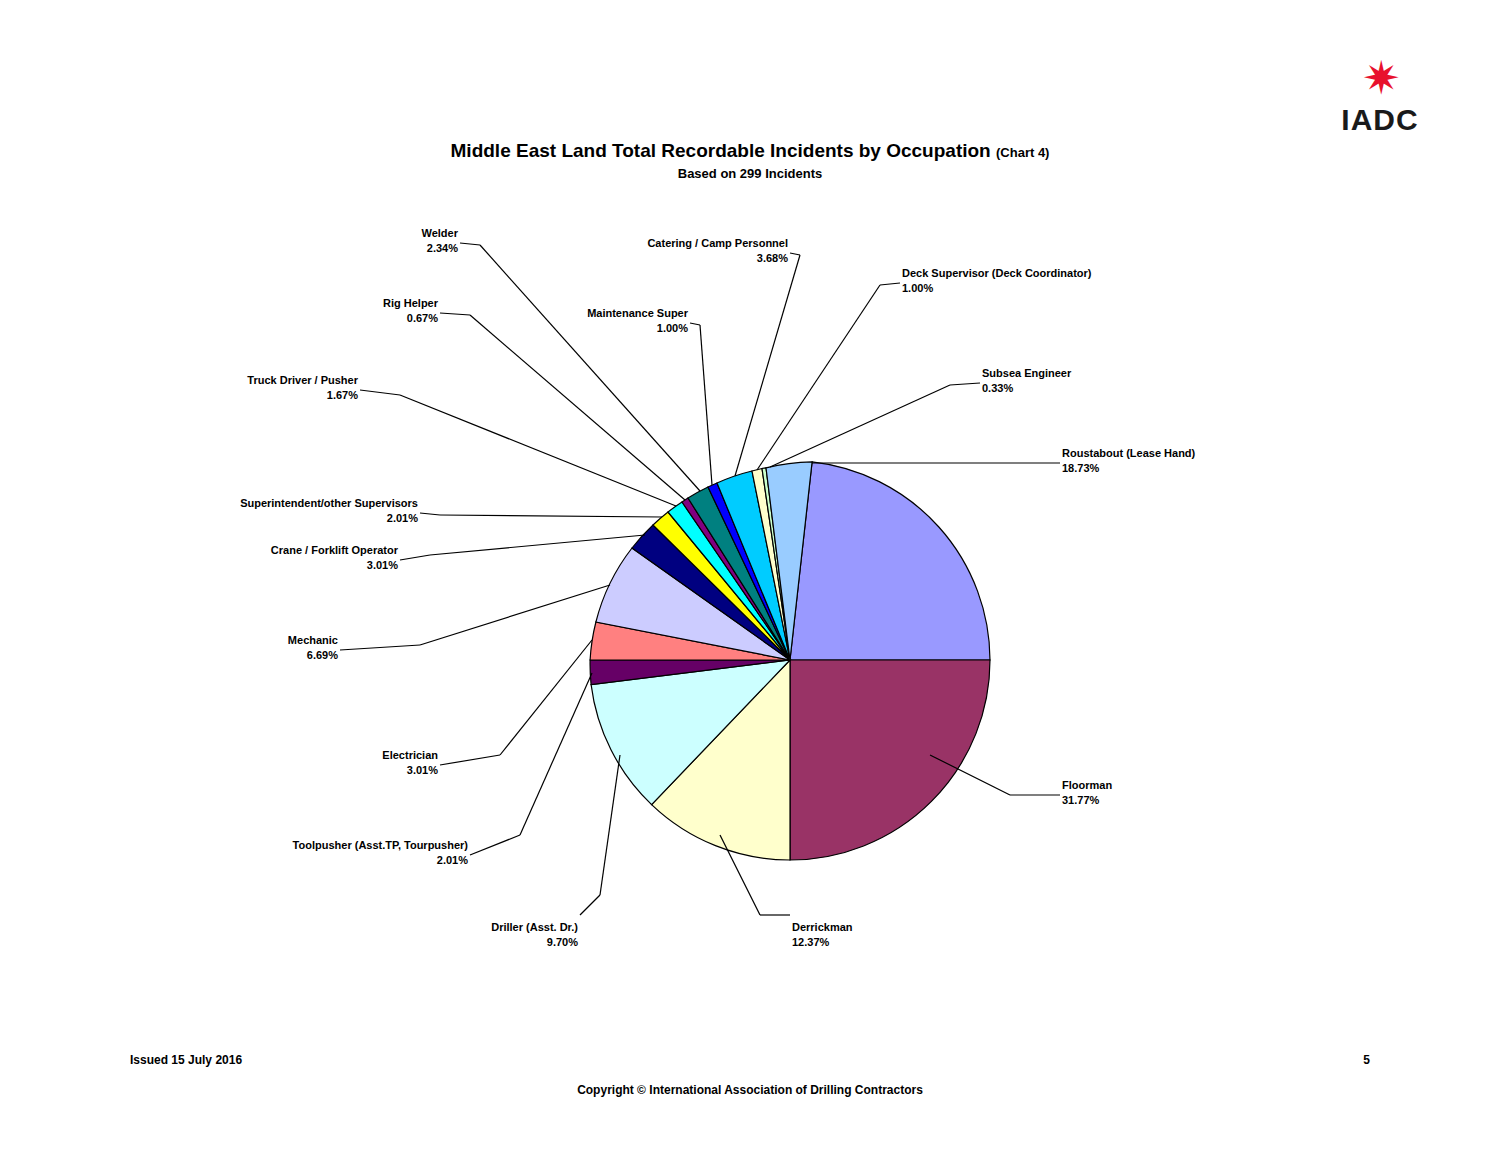✷
IADC
Middle East Land Total Recordable Incidents by Occupation (Chart 4)
Based on 299 Incidents
Roustabout (Lease Hand) 18.73% Floorman 31.77% Derrickman 12.37% Driller (Asst. Dr.) 9.70% Toolpusher (Asst.TP, Tourpusher) 2.01% Electrician 3.01% Mechanic 6.69% Crane / Forklift Operator 3.01% Superintendent/other Supervisors 2.01% Truck Driver / Pusher 1.67% Rig Helper 0.67% Welder 2.34% Maintenance Super 1.00% Catering / Camp Personnel 3.68% Deck Supervisor (Deck Coordinator) 1.00% Subsea Engineer 0.33%
Issued 15 July 2016
5
Copyright © International Association of Drilling Contractors